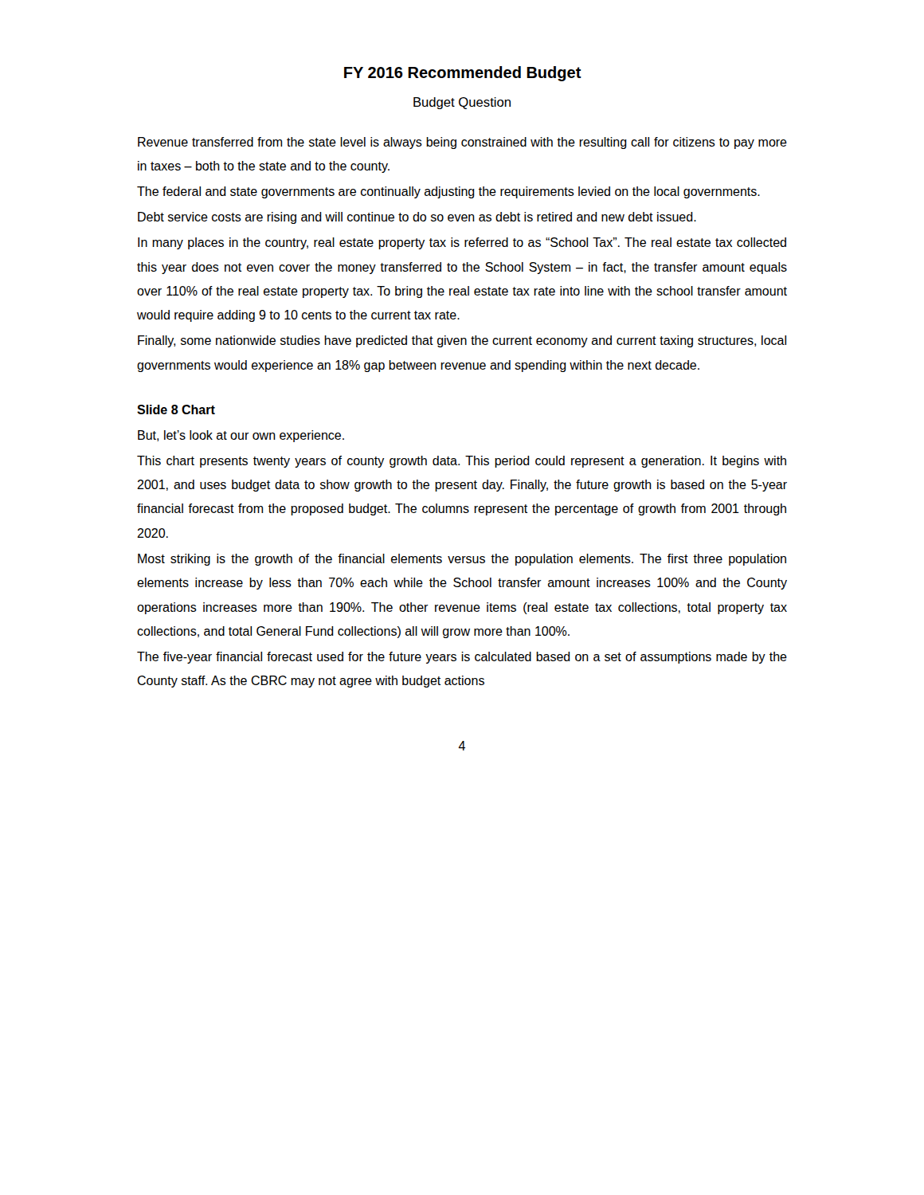FY 2016 Recommended Budget
Budget Question
Revenue transferred from the state level is always being constrained with the resulting call for citizens to pay more in taxes – both to the state and to the county.
The federal and state governments are continually adjusting the requirements levied on the local governments.
Debt service costs are rising and will continue to do so even as debt is retired and new debt issued.
In many places in the country, real estate property tax is referred to as “School Tax”. The real estate tax collected this year does not even cover the money transferred to the School System – in fact, the transfer amount equals over 110% of the real estate property tax. To bring the real estate tax rate into line with the school transfer amount would require adding 9 to 10 cents to the current tax rate.
Finally, some nationwide studies have predicted that given the current economy and current taxing structures, local governments would experience an 18% gap between revenue and spending within the next decade.
Slide 8 Chart
But, let’s look at our own experience.
This chart presents twenty years of county growth data. This period could represent a generation. It begins with 2001, and uses budget data to show growth to the present day. Finally, the future growth is based on the 5-year financial forecast from the proposed budget. The columns represent the percentage of growth from 2001 through 2020.
Most striking is the growth of the financial elements versus the population elements. The first three population elements increase by less than 70% each while the School transfer amount increases 100% and the County operations increases more than 190%. The other revenue items (real estate tax collections, total property tax collections, and total General Fund collections) all will grow more than 100%.
The five-year financial forecast used for the future years is calculated based on a set of assumptions made by the County staff. As the CBRC may not agree with budget actions
4